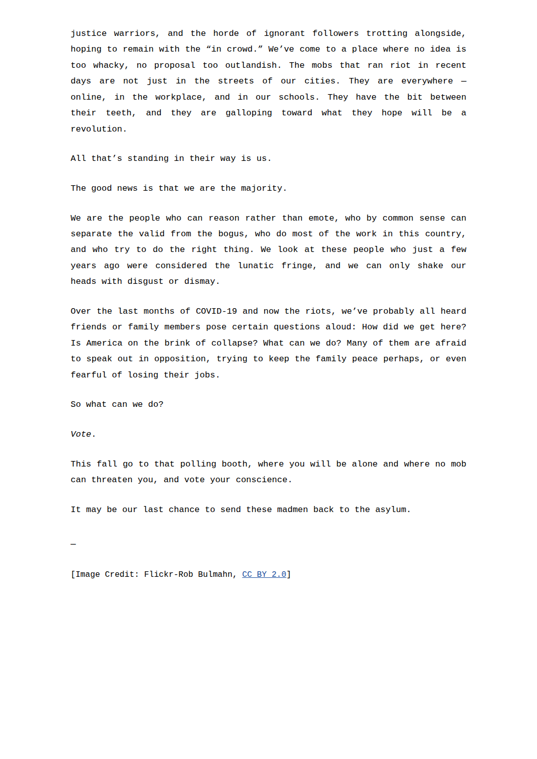justice warriors, and the horde of ignorant followers trotting alongside, hoping to remain with the “in crowd.” We’ve come to a place where no idea is too whacky, no proposal too outlandish. The mobs that ran riot in recent days are not just in the streets of our cities. They are everywhere — online, in the workplace, and in our schools. They have the bit between their teeth, and they are galloping toward what they hope will be a revolution.
All that’s standing in their way is us.
The good news is that we are the majority.
We are the people who can reason rather than emote, who by common sense can separate the valid from the bogus, who do most of the work in this country, and who try to do the right thing. We look at these people who just a few years ago were considered the lunatic fringe, and we can only shake our heads with disgust or dismay.
Over the last months of COVID-19 and now the riots, we’ve probably all heard friends or family members pose certain questions aloud: How did we get here? Is America on the brink of collapse? What can we do? Many of them are afraid to speak out in opposition, trying to keep the family peace perhaps, or even fearful of losing their jobs.
So what can we do?
Vote.
This fall go to that polling booth, where you will be alone and where no mob can threaten you, and vote your conscience.
It may be our last chance to send these madmen back to the asylum.
—
[Image Credit: Flickr-Rob Bulmahn, CC BY 2.0]